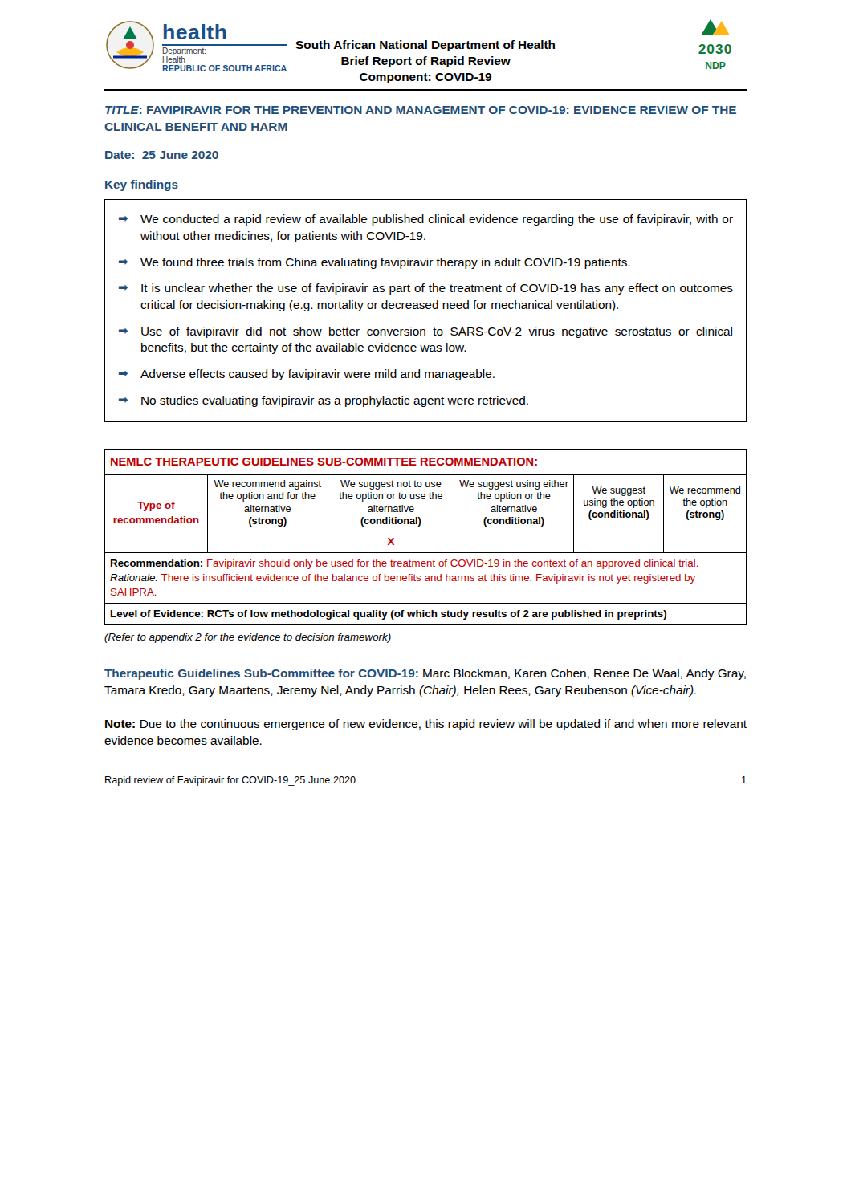| | health Department: Health REPUBLIC OF SOUTH AFRICA |
2030
NDP
South African National Department of Health
Brief Report of Rapid Review
Component: COVID-19
TITLE: FAVIPIRAVIR FOR THE PREVENTION AND MANAGEMENT OF COVID-19: EVIDENCE REVIEW OF THE CLINICAL BENEFIT AND HARM
Date: 25 June 2020
Key findings
We conducted a rapid review of available published clinical evidence regarding the use of favipiravir, with or without other medicines, for patients with COVID-19.
We found three trials from China evaluating favipiravir therapy in adult COVID-19 patients.
It is unclear whether the use of favipiravir as part of the treatment of COVID-19 has any effect on outcomes critical for decision-making (e.g. mortality or decreased need for mechanical ventilation).
Use of favipiravir did not show better conversion to SARS-CoV-2 virus negative serostatus or clinical benefits, but the certainty of the available evidence was low.
Adverse effects caused by favipiravir were mild and manageable.
No studies evaluating favipiravir as a prophylactic agent were retrieved.
NEMLC Therapeutic Guidelines Sub-Committee recommendation
| NEMLC THERAPEUTIC GUIDELINES SUB-COMMITTEE RECOMMENDATION: |
| Type of recommendation | We recommend against the option and for the alternative (strong) | We suggest not to use the option or to use the alternative (conditional) | We suggest using either the option or the alternative (conditional) | We suggest using the option (conditional) | We recommend the option (strong) |
| | | X | | | |
| Recommendation: Favipiravir should only be used for the treatment of COVID-19 in the context of an approved clinical trial. Rationale: There is insufficient evidence of the balance of benefits and harms at this time. Favipiravir is not yet registered by SAHPRA. |
| Level of Evidence: RCTs of low methodological quality (of which study results of 2 are published in preprints) |
(Refer to appendix 2 for the evidence to decision framework)
Therapeutic Guidelines Sub-Committee for COVID-19: Marc Blockman, Karen Cohen, Renee De Waal, Andy Gray, Tamara Kredo, Gary Maartens, Jeremy Nel, Andy Parrish (Chair), Helen Rees, Gary Reubenson (Vice-chair).
Note: Due to the continuous emergence of new evidence, this rapid review will be updated if and when more relevant evidence becomes available.
Rapid review of Favipiravir for COVID-19_25 June 2020
1